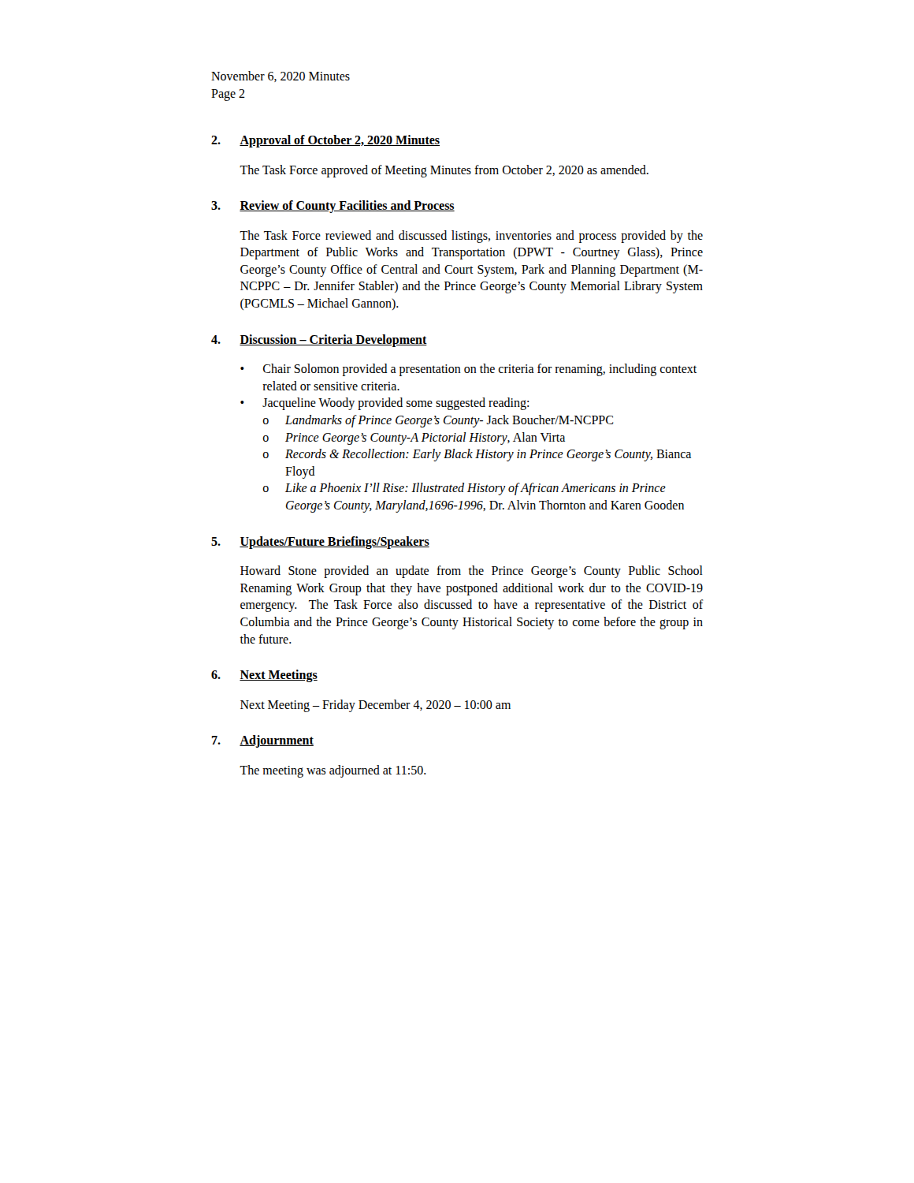November 6, 2020 Minutes
Page 2
2. Approval of October 2, 2020 Minutes
The Task Force approved of Meeting Minutes from October 2, 2020 as amended.
3. Review of County Facilities and Process
The Task Force reviewed and discussed listings, inventories and process provided by the Department of Public Works and Transportation (DPWT - Courtney Glass), Prince George’s County Office of Central and Court System, Park and Planning Department (M-NCPPC – Dr. Jennifer Stabler) and the Prince George’s County Memorial Library System (PGCMLS – Michael Gannon).
4. Discussion – Criteria Development
• Chair Solomon provided a presentation on the criteria for renaming, including context related or sensitive criteria.
• Jacqueline Woody provided some suggested reading:
o Landmarks of Prince George’s County- Jack Boucher/M-NCPPC
o Prince George’s County-A Pictorial History, Alan Virta
o Records & Recollection: Early Black History in Prince George’s County, Bianca Floyd
o Like a Phoenix I’ll Rise: Illustrated History of African Americans in Prince George’s County, Maryland,1696-1996, Dr. Alvin Thornton and Karen Gooden
5. Updates/Future Briefings/Speakers
Howard Stone provided an update from the Prince George’s County Public School Renaming Work Group that they have postponed additional work dur to the COVID-19 emergency. The Task Force also discussed to have a representative of the District of Columbia and the Prince George’s County Historical Society to come before the group in the future.
6. Next Meetings
Next Meeting – Friday December 4, 2020 – 10:00 am
7. Adjournment
The meeting was adjourned at 11:50.